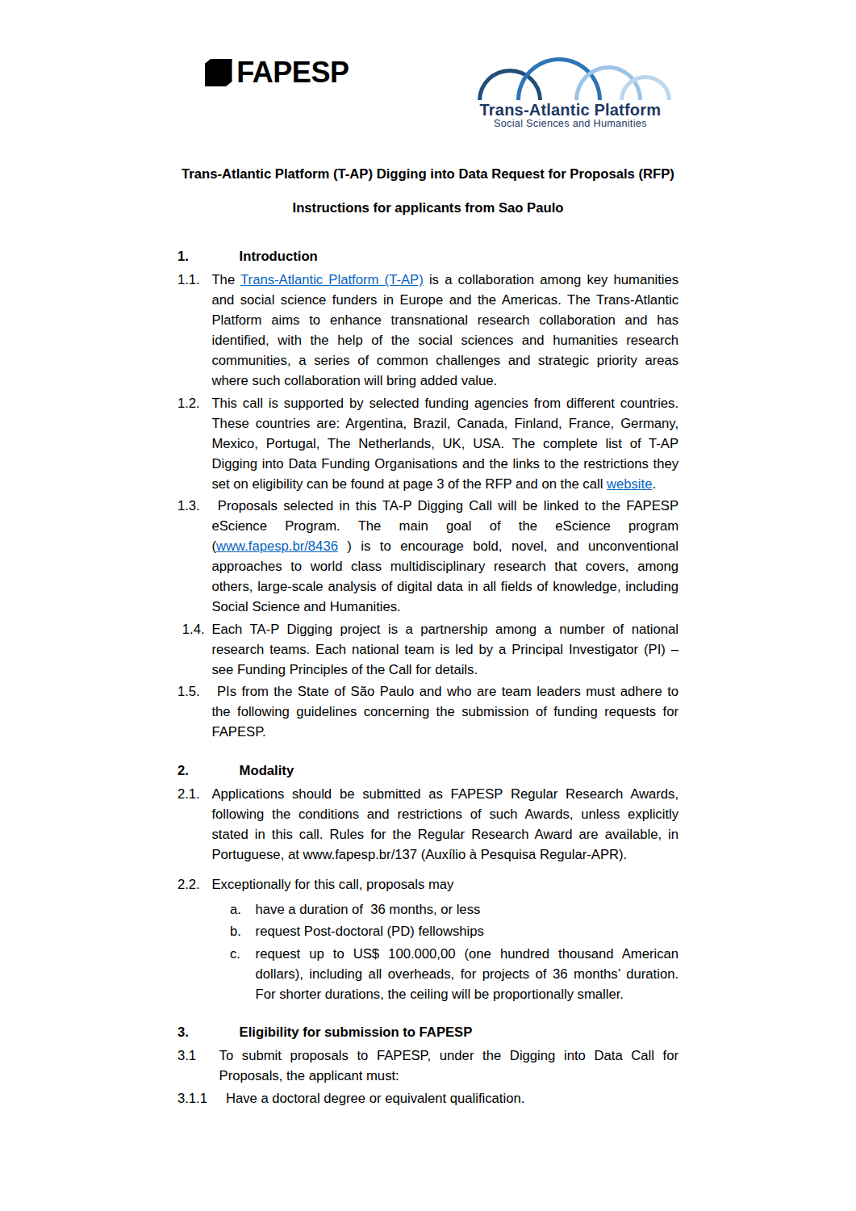FAPESP
Trans-Atlantic Platform
Social Sciences and Humanities
Trans-Atlantic Platform (T-AP) Digging into Data Request for Proposals (RFP)
Instructions for applicants from Sao Paulo
1. Introduction
1.1. The Trans-Atlantic Platform (T-AP) is a collaboration among key humanities and social science funders in Europe and the Americas. The Trans-Atlantic Platform aims to enhance transnational research collaboration and has identified, with the help of the social sciences and humanities research communities, a series of common challenges and strategic priority areas where such collaboration will bring added value.
1.2. This call is supported by selected funding agencies from different countries. These countries are: Argentina, Brazil, Canada, Finland, France, Germany, Mexico, Portugal, The Netherlands, UK, USA. The complete list of T-AP Digging into Data Funding Organisations and the links to the restrictions they set on eligibility can be found at page 3 of the RFP and on the call website.
1.3. Proposals selected in this TA-P Digging Call will be linked to the FAPESP eScience Program. The main goal of the eScience program (www.fapesp.br/8436 ) is to encourage bold, novel, and unconventional approaches to world class multidisciplinary research that covers, among others, large-scale analysis of digital data in all fields of knowledge, including Social Science and Humanities.
1.4. Each TA-P Digging project is a partnership among a number of national research teams. Each national team is led by a Principal Investigator (PI) – see Funding Principles of the Call for details.
1.5. PIs from the State of São Paulo and who are team leaders must adhere to the following guidelines concerning the submission of funding requests for FAPESP.
2. Modality
2.1. Applications should be submitted as FAPESP Regular Research Awards, following the conditions and restrictions of such Awards, unless explicitly stated in this call. Rules for the Regular Research Award are available, in Portuguese, at www.fapesp.br/137 (Auxílio à Pesquisa Regular-APR).
2.2. Exceptionally for this call, proposals may
a. have a duration of 36 months, or less
b. request Post-doctoral (PD) fellowships
c. request up to US$ 100.000,00 (one hundred thousand American dollars), including all overheads, for projects of 36 months’ duration. For shorter durations, the ceiling will be proportionally smaller.
3. Eligibility for submission to FAPESP
3.1 To submit proposals to FAPESP, under the Digging into Data Call for Proposals, the applicant must:
3.1.1 Have a doctoral degree or equivalent qualification.